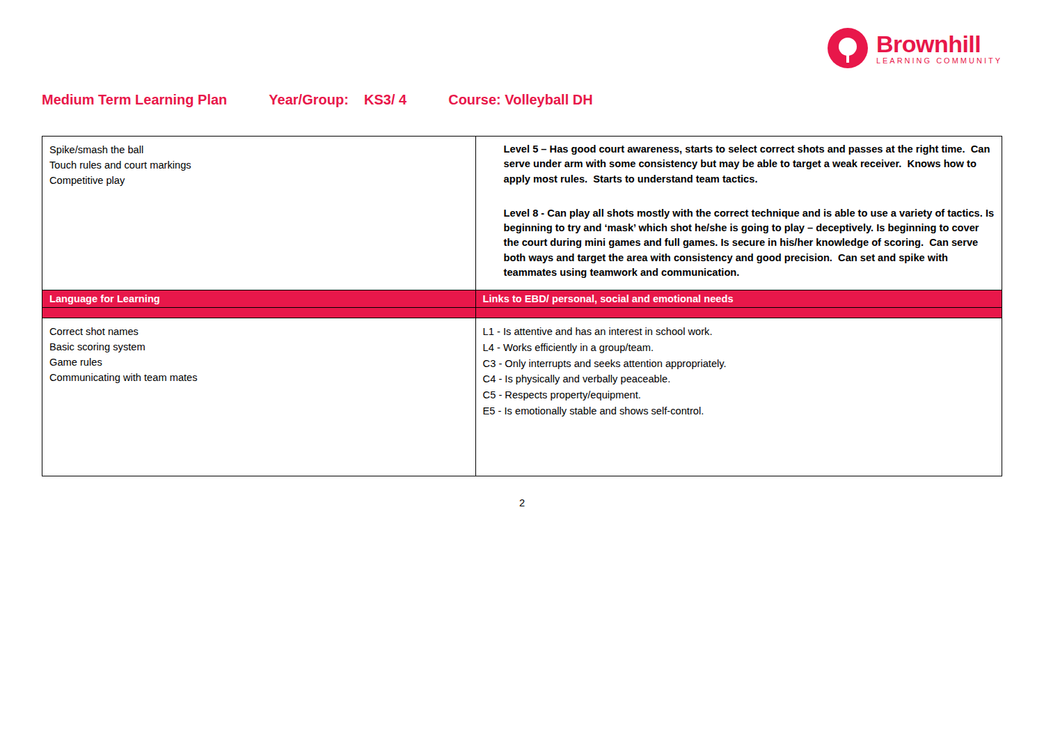Brownhill
LEARNING COMMUNITY
Medium Term Learning Plan Year/Group: KS3/ 4 Course: Volleyball DH
| Spike/smash the ball Touch rules and court markings Competitive play | Level 5 – Has good court awareness, starts to select correct shots and passes at the right time. Can serve under arm with some consistency but may be able to target a weak receiver. Knows how to apply most rules. Starts to understand team tactics. Level 8 - Can play all shots mostly with the correct technique and is able to use a variety of tactics. Is beginning to try and ‘mask’ which shot he/she is going to play – deceptively. Is beginning to cover the court during mini games and full games. Is secure in his/her knowledge of scoring. Can serve both ways and target the area with consistency and good precision. Can set and spike with teammates using teamwork and communication. |
| Language for Learning | Links to EBD/ personal, social and emotional needs |
| Correct shot names Basic scoring system Game rules Communicating with team mates | L1 - Is attentive and has an interest in school work. L4 - Works efficiently in a group/team. C3 - Only interrupts and seeks attention appropriately. C4 - Is physically and verbally peaceable. C5 - Respects property/equipment. E5 - Is emotionally stable and shows self-control. |
2